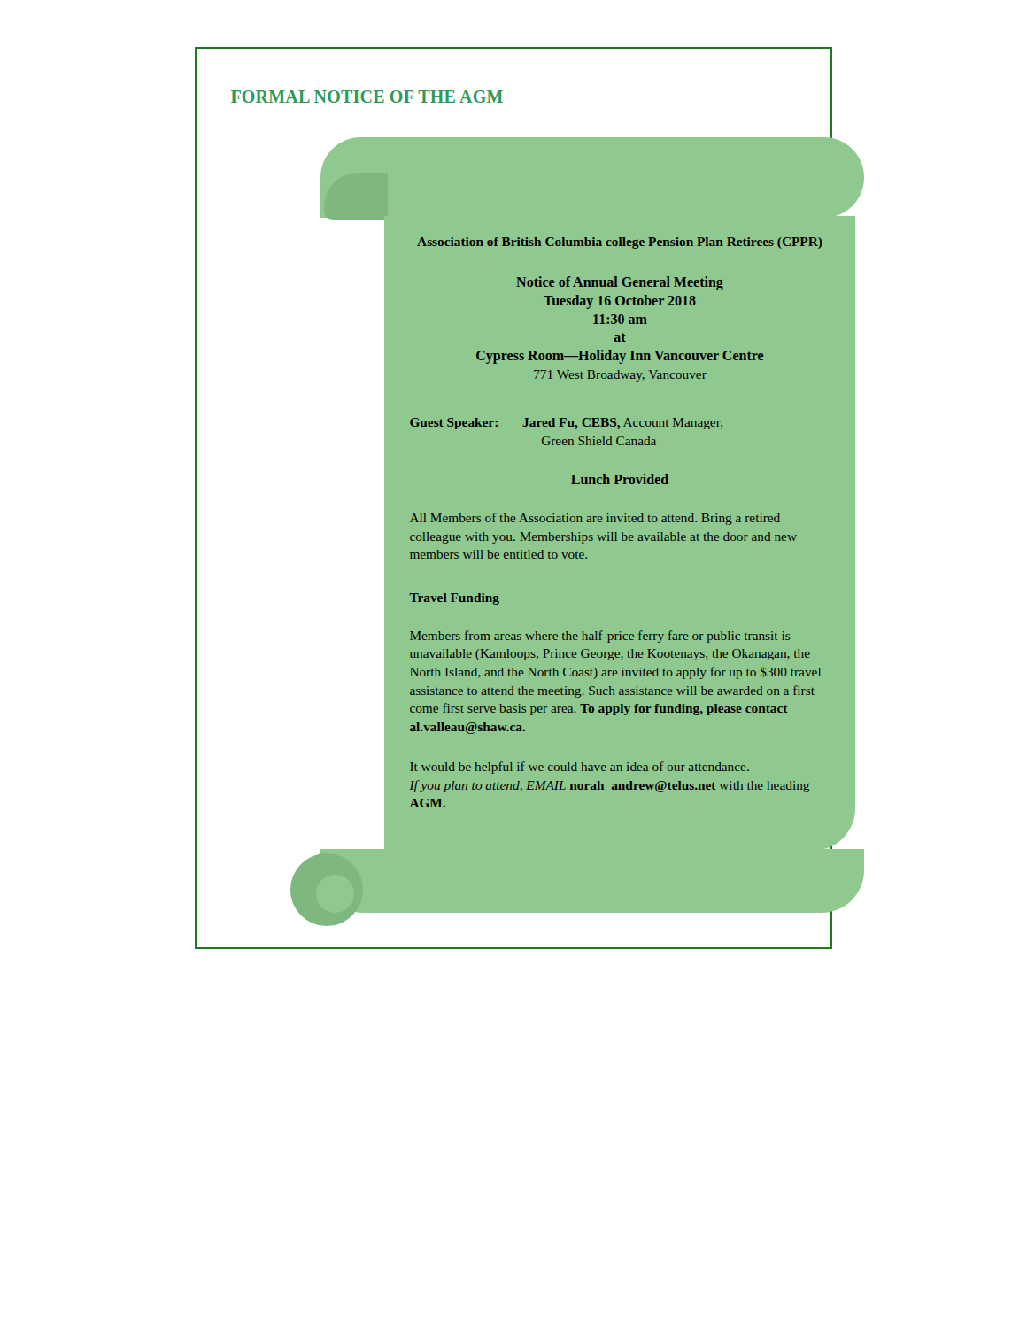FORMAL NOTICE OF THE AGM
Association of British Columbia college Pension Plan Retirees (CPPR)
Notice of Annual General Meeting
Tuesday 16 October 2018
11:30 am
at
Cypress Room—Holiday Inn Vancouver Centre
771 West Broadway, Vancouver
Guest Speaker: Jared Fu, CEBS, Account Manager,
Green Shield Canada
Lunch Provided
All Members of the Association are invited to attend. Bring a retired colleague with you. Memberships will be available at the door and new members will be entitled to vote.
Travel Funding
Members from areas where the half-price ferry fare or public transit is unavailable (Kamloops, Prince George, the Kootenays, the Okanagan, the North Island, and the North Coast) are invited to apply for up to $300 travel assistance to attend the meeting. Such assistance will be awarded on a first come first serve basis per area. To apply for funding, please contact al.valleau@shaw.ca.
It would be helpful if we could have an idea of our attendance.
If you plan to attend, EMAIL norah_andrew@telus.net with the heading AGM.